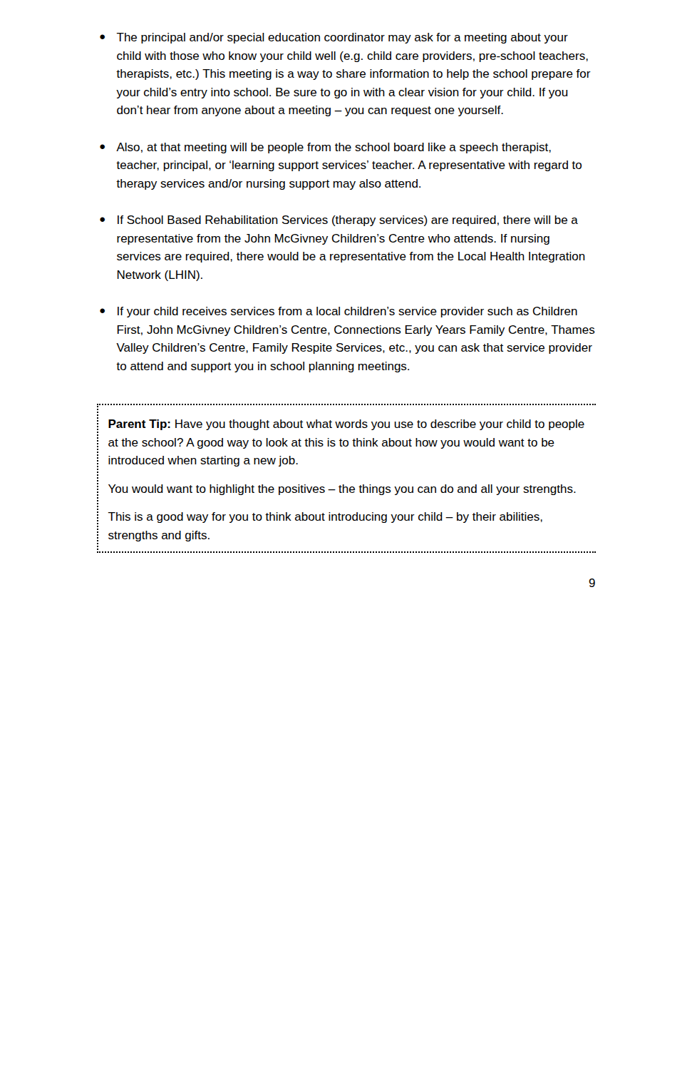The principal and/or special education coordinator may ask for a meeting about your child with those who know your child well (e.g. child care providers, pre-school teachers, therapists, etc.) This meeting is a way to share information to help the school prepare for your child’s entry into school. Be sure to go in with a clear vision for your child. If you don’t hear from anyone about a meeting – you can request one yourself.
Also, at that meeting will be people from the school board like a speech therapist, teacher, principal, or ‘learning support services’ teacher. A representative with regard to therapy services and/or nursing support may also attend.
If School Based Rehabilitation Services (therapy services) are required, there will be a representative from the John McGivney Children’s Centre who attends. If nursing services are required, there would be a representative from the Local Health Integration Network (LHIN).
If your child receives services from a local children’s service provider such as Children First, John McGivney Children’s Centre, Connections Early Years Family Centre, Thames Valley Children’s Centre, Family Respite Services, etc., you can ask that service provider to attend and support you in school planning meetings.
Parent Tip: Have you thought about what words you use to describe your child to people at the school? A good way to look at this is to think about how you would want to be introduced when starting a new job.
You would want to highlight the positives – the things you can do and all your strengths.
This is a good way for you to think about introducing your child – by their abilities, strengths and gifts.
9